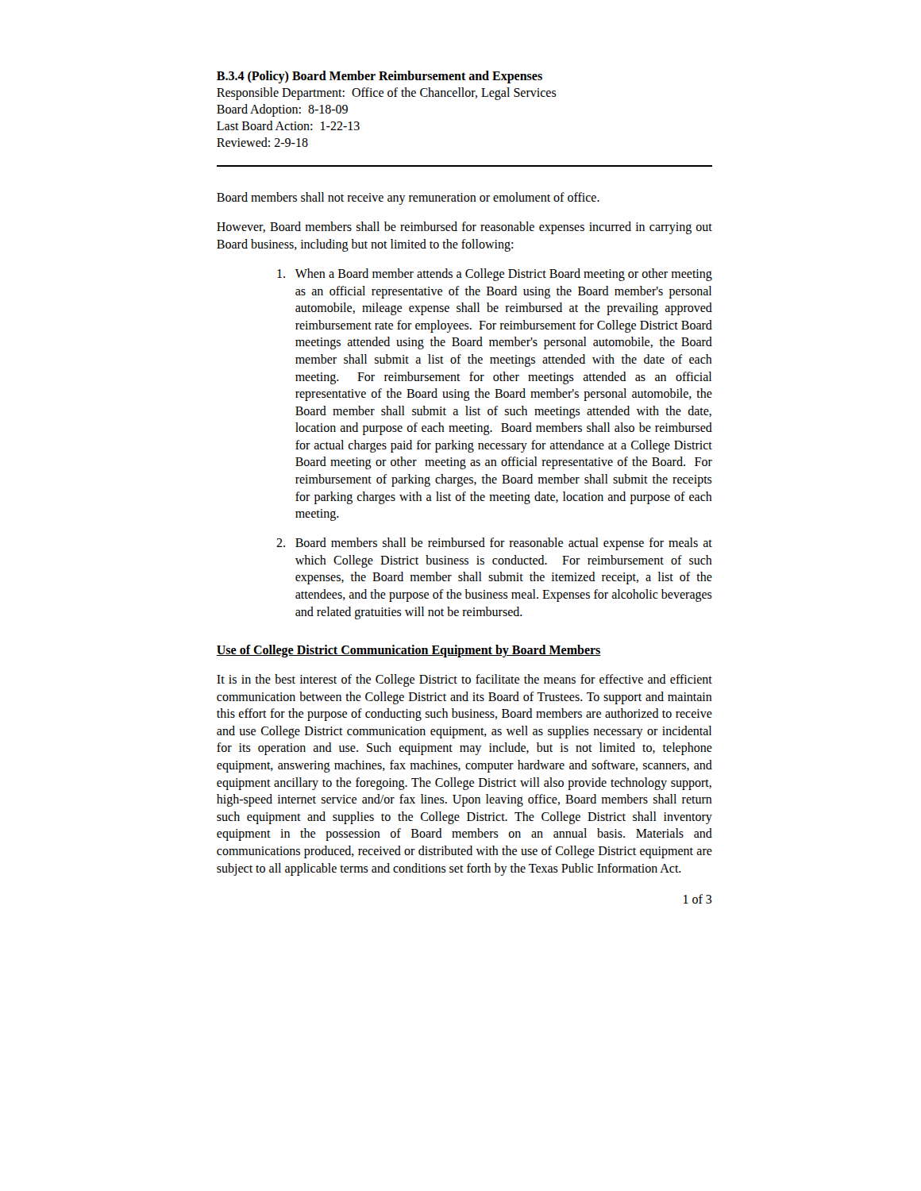B.3.4 (Policy) Board Member Reimbursement and Expenses
Responsible Department: Office of the Chancellor, Legal Services
Board Adoption: 8-18-09
Last Board Action: 1-22-13
Reviewed: 2-9-18
Board members shall not receive any remuneration or emolument of office.
However, Board members shall be reimbursed for reasonable expenses incurred in carrying out Board business, including but not limited to the following:
When a Board member attends a College District Board meeting or other meeting as an official representative of the Board using the Board member's personal automobile, mileage expense shall be reimbursed at the prevailing approved reimbursement rate for employees. For reimbursement for College District Board meetings attended using the Board member's personal automobile, the Board member shall submit a list of the meetings attended with the date of each meeting. For reimbursement for other meetings attended as an official representative of the Board using the Board member's personal automobile, the Board member shall submit a list of such meetings attended with the date, location and purpose of each meeting. Board members shall also be reimbursed for actual charges paid for parking necessary for attendance at a College District Board meeting or other meeting as an official representative of the Board. For reimbursement of parking charges, the Board member shall submit the receipts for parking charges with a list of the meeting date, location and purpose of each meeting.
Board members shall be reimbursed for reasonable actual expense for meals at which College District business is conducted. For reimbursement of such expenses, the Board member shall submit the itemized receipt, a list of the attendees, and the purpose of the business meal. Expenses for alcoholic beverages and related gratuities will not be reimbursed.
Use of College District Communication Equipment by Board Members
It is in the best interest of the College District to facilitate the means for effective and efficient communication between the College District and its Board of Trustees. To support and maintain this effort for the purpose of conducting such business, Board members are authorized to receive and use College District communication equipment, as well as supplies necessary or incidental for its operation and use. Such equipment may include, but is not limited to, telephone equipment, answering machines, fax machines, computer hardware and software, scanners, and equipment ancillary to the foregoing. The College District will also provide technology support, high-speed internet service and/or fax lines. Upon leaving office, Board members shall return such equipment and supplies to the College District. The College District shall inventory equipment in the possession of Board members on an annual basis. Materials and communications produced, received or distributed with the use of College District equipment are subject to all applicable terms and conditions set forth by the Texas Public Information Act.
1 of 3